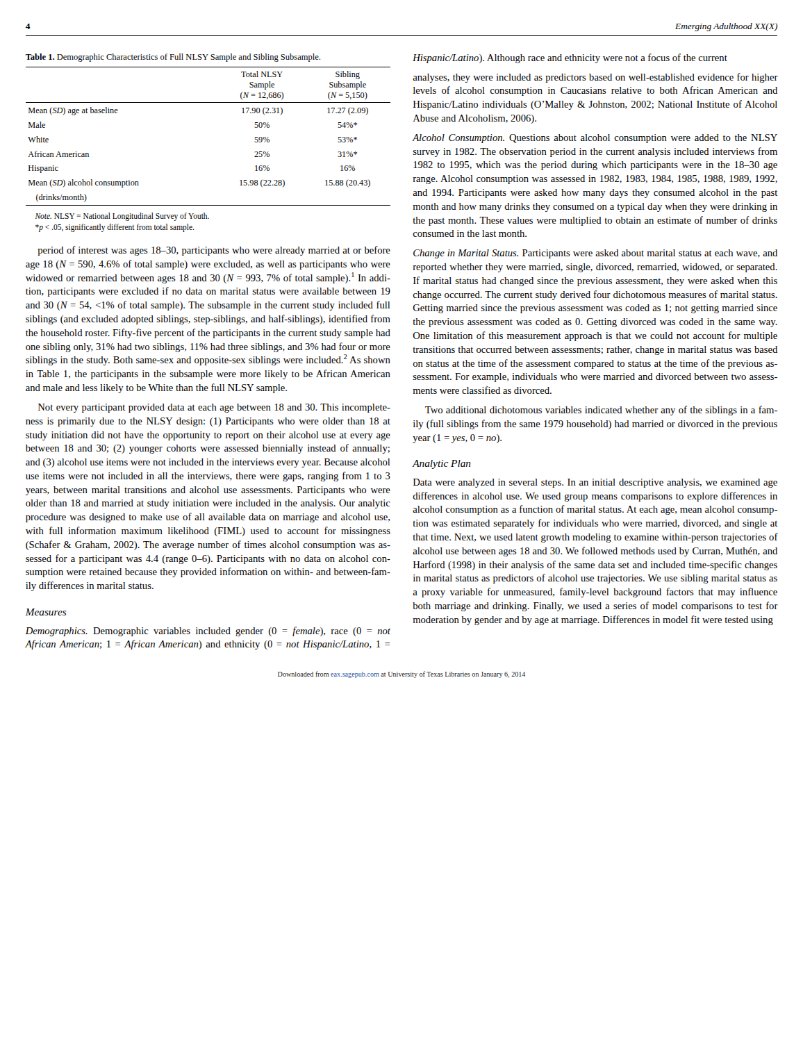4 Emerging Adulthood XX(X)
Table 1. Demographic Characteristics of Full NLSY Sample and Sibling Subsample.
| | Total NLSY Sample ( N = 12,686) | Sibling Subsample ( N = 5,150) |
| --- | --- | --- |
| Mean ( SD ) age at baseline | 17.90 (2.31) | 17.27 (2.09) |
| Male | 50% | 54%* |
| White | 59% | 53%* |
| African American | 25% | 31%* |
| Hispanic | 16% | 16% |
| Mean ( SD ) alcohol consumption | 15.98 (22.28) | 15.88 (20.43) |
| (drinks/month) | | |
Note. NLSY = National Longitudinal Survey of Youth.
*p < .05, significantly different from total sample.
period of interest was ages 18–30, participants who were already married at or before age 18 (N = 590, 4.6% of total sample) were excluded, as well as participants who were widowed or remarried between ages 18 and 30 (N = 993, 7% of total sample).1 In addition, participants were excluded if no data on marital status were available between 19 and 30 (N = 54, <1% of total sample). The subsample in the current study included full siblings (and excluded adopted siblings, step-siblings, and half-siblings), identified from the household roster. Fifty-five percent of the participants in the current study sample had one sibling only, 31% had two siblings, 11% had three siblings, and 3% had four or more siblings in the study. Both same-sex and opposite-sex siblings were included.2 As shown in Table 1, the participants in the subsample were more likely to be African American and male and less likely to be White than the full NLSY sample.
Not every participant provided data at each age between 18 and 30. This incompleteness is primarily due to the NLSY design: (1) Participants who were older than 18 at study initiation did not have the opportunity to report on their alcohol use at every age between 18 and 30; (2) younger cohorts were assessed biennially instead of annually; and (3) alcohol use items were not included in the interviews every year. Because alcohol use items were not included in all the interviews, there were gaps, ranging from 1 to 3 years, between marital transitions and alcohol use assessments. Participants who were older than 18 and married at study initiation were included in the analysis. Our analytic procedure was designed to make use of all available data on marriage and alcohol use, with full information maximum likelihood (FIML) used to account for missingness (Schafer & Graham, 2002). The average number of times alcohol consumption was assessed for a participant was 4.4 (range 0–6). Participants with no data on alcohol consumption were retained because they provided information on within- and between-family differences in marital status.
Measures
Demographics. Demographic variables included gender (0 = female), race (0 = not African American; 1 = African American) and ethnicity (0 = not Hispanic/Latino, 1 = Hispanic/Latino). Although race and ethnicity were not a focus of the current
analyses, they were included as predictors based on well-established evidence for higher levels of alcohol consumption in Caucasians relative to both African American and Hispanic/Latino individuals (O’Malley & Johnston, 2002; National Institute of Alcohol Abuse and Alcoholism, 2006).
Alcohol Consumption. Questions about alcohol consumption were added to the NLSY survey in 1982. The observation period in the current analysis included interviews from 1982 to 1995, which was the period during which participants were in the 18–30 age range. Alcohol consumption was assessed in 1982, 1983, 1984, 1985, 1988, 1989, 1992, and 1994. Participants were asked how many days they consumed alcohol in the past month and how many drinks they consumed on a typical day when they were drinking in the past month. These values were multiplied to obtain an estimate of number of drinks consumed in the last month.
Change in Marital Status. Participants were asked about marital status at each wave, and reported whether they were married, single, divorced, remarried, widowed, or separated. If marital status had changed since the previous assessment, they were asked when this change occurred. The current study derived four dichotomous measures of marital status. Getting married since the previous assessment was coded as 1; not getting married since the previous assessment was coded as 0. Getting divorced was coded in the same way. One limitation of this measurement approach is that we could not account for multiple transitions that occurred between assessments; rather, change in marital status was based on status at the time of the assessment compared to status at the time of the previous assessment. For example, individuals who were married and divorced between two assessments were classified as divorced.
Two additional dichotomous variables indicated whether any of the siblings in a family (full siblings from the same 1979 household) had married or divorced in the previous year (1 = yes, 0 = no).
Analytic Plan
Data were analyzed in several steps. In an initial descriptive analysis, we examined age differences in alcohol use. We used group means comparisons to explore differences in alcohol consumption as a function of marital status. At each age, mean alcohol consumption was estimated separately for individuals who were married, divorced, and single at that time. Next, we used latent growth modeling to examine within-person trajectories of alcohol use between ages 18 and 30. We followed methods used by Curran, Muthén, and Harford (1998) in their analysis of the same data set and included time-specific changes in marital status as predictors of alcohol use trajectories. We use sibling marital status as a proxy variable for unmeasured, family-level background factors that may influence both marriage and drinking. Finally, we used a series of model comparisons to test for moderation by gender and by age at marriage. Differences in model fit were tested using
Downloaded from eax.sagepub.com at University of Texas Libraries on January 6, 2014